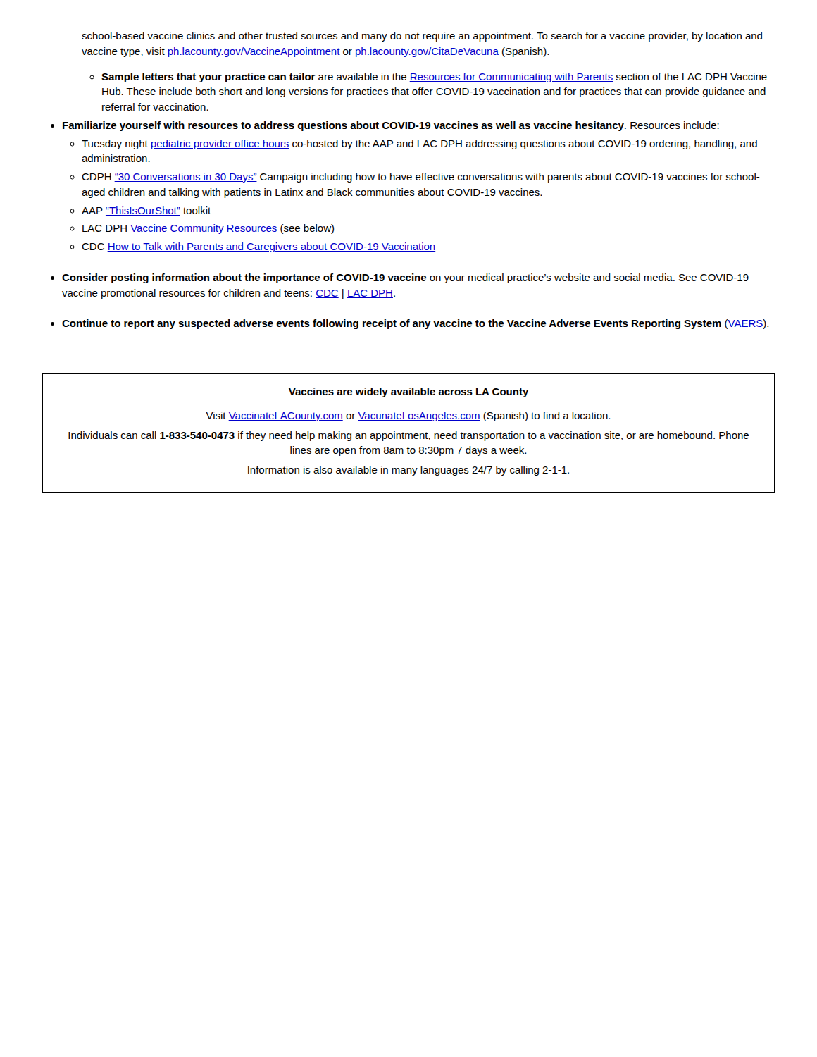school-based vaccine clinics and other trusted sources and many do not require an appointment. To search for a vaccine provider, by location and vaccine type, visit ph.lacounty.gov/VaccineAppointment or ph.lacounty.gov/CitaDeVacuna (Spanish).
Sample letters that your practice can tailor are available in the Resources for Communicating with Parents section of the LAC DPH Vaccine Hub. These include both short and long versions for practices that offer COVID-19 vaccination and for practices that can provide guidance and referral for vaccination.
Familiarize yourself with resources to address questions about COVID-19 vaccines as well as vaccine hesitancy. Resources include:
Tuesday night pediatric provider office hours co-hosted by the AAP and LAC DPH addressing questions about COVID-19 ordering, handling, and administration.
CDPH “30 Conversations in 30 Days” Campaign including how to have effective conversations with parents about COVID-19 vaccines for school-aged children and talking with patients in Latinx and Black communities about COVID-19 vaccines.
AAP “ThisIsOurShot” toolkit
LAC DPH Vaccine Community Resources (see below)
CDC How to Talk with Parents and Caregivers about COVID-19 Vaccination
Consider posting information about the importance of COVID-19 vaccine on your medical practice’s website and social media. See COVID-19 vaccine promotional resources for children and teens: CDC | LAC DPH.
Continue to report any suspected adverse events following receipt of any vaccine to the Vaccine Adverse Events Reporting System (VAERS).
Vaccines are widely available across LA County
Visit VaccinateLACounty.com or VacunateLosAngeles.com (Spanish) to find a location.
Individuals can call 1-833-540-0473 if they need help making an appointment, need transportation to a vaccination site, or are homebound. Phone lines are open from 8am to 8:30pm 7 days a week.
Information is also available in many languages 24/7 by calling 2-1-1.